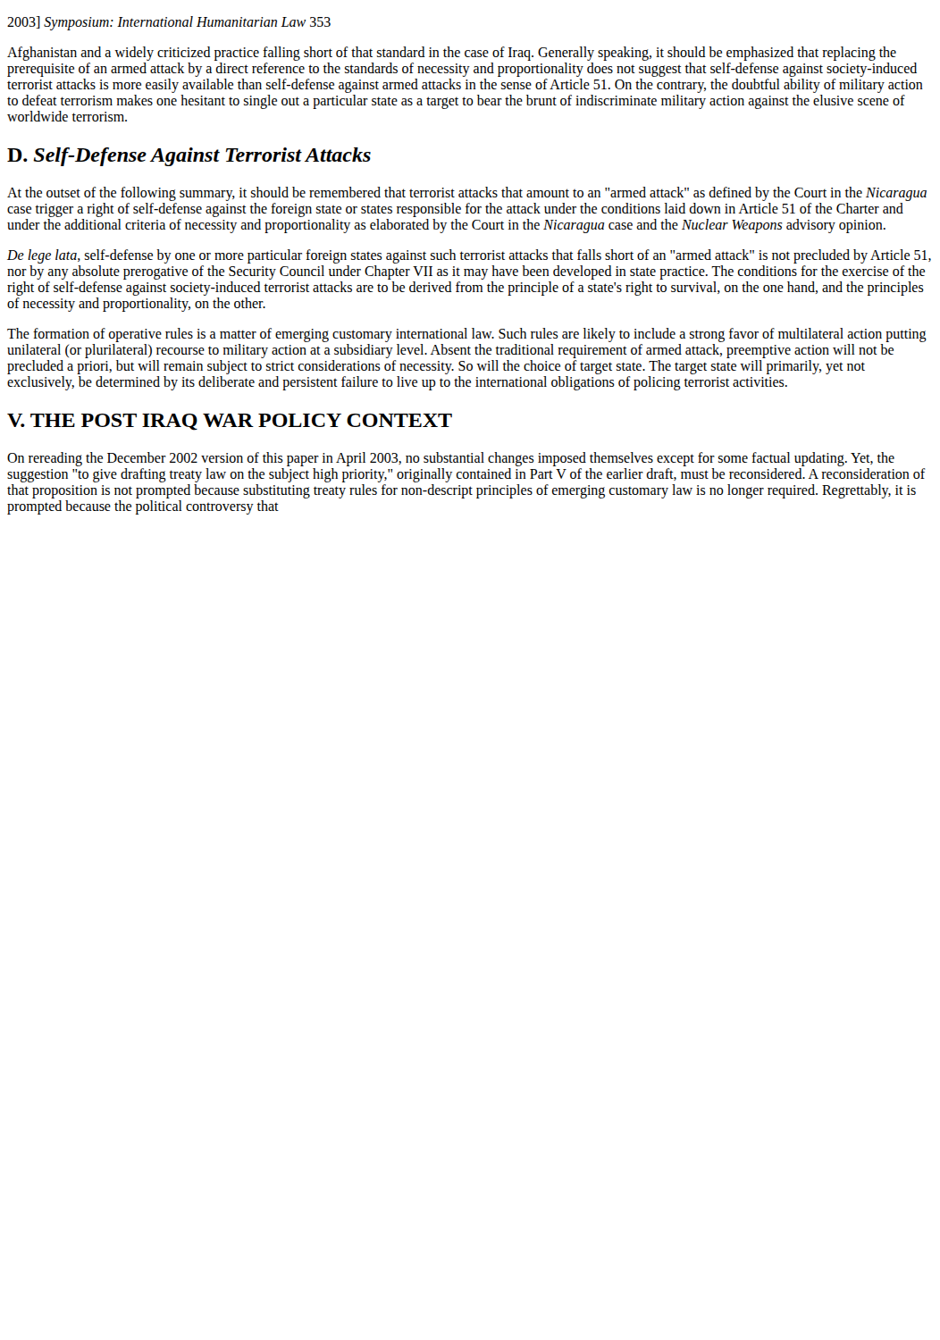2003] Symposium: International Humanitarian Law 353
Afghanistan and a widely criticized practice falling short of that standard in the case of Iraq. Generally speaking, it should be emphasized that replacing the prerequisite of an armed attack by a direct reference to the standards of necessity and proportionality does not suggest that self-defense against society-induced terrorist attacks is more easily available than self-defense against armed attacks in the sense of Article 51. On the contrary, the doubtful ability of military action to defeat terrorism makes one hesitant to single out a particular state as a target to bear the brunt of indiscriminate military action against the elusive scene of worldwide terrorism.
D. Self-Defense Against Terrorist Attacks
At the outset of the following summary, it should be remembered that terrorist attacks that amount to an "armed attack" as defined by the Court in the Nicaragua case trigger a right of self-defense against the foreign state or states responsible for the attack under the conditions laid down in Article 51 of the Charter and under the additional criteria of necessity and proportionality as elaborated by the Court in the Nicaragua case and the Nuclear Weapons advisory opinion.
De lege lata, self-defense by one or more particular foreign states against such terrorist attacks that falls short of an "armed attack" is not precluded by Article 51, nor by any absolute prerogative of the Security Council under Chapter VII as it may have been developed in state practice. The conditions for the exercise of the right of self-defense against society-induced terrorist attacks are to be derived from the principle of a state's right to survival, on the one hand, and the principles of necessity and proportionality, on the other.
The formation of operative rules is a matter of emerging customary international law. Such rules are likely to include a strong favor of multilateral action putting unilateral (or plurilateral) recourse to military action at a subsidiary level. Absent the traditional requirement of armed attack, preemptive action will not be precluded a priori, but will remain subject to strict considerations of necessity. So will the choice of target state. The target state will primarily, yet not exclusively, be determined by its deliberate and persistent failure to live up to the international obligations of policing terrorist activities.
V. THE POST IRAQ WAR POLICY CONTEXT
On rereading the December 2002 version of this paper in April 2003, no substantial changes imposed themselves except for some factual updating. Yet, the suggestion "to give drafting treaty law on the subject high priority," originally contained in Part V of the earlier draft, must be reconsidered. A reconsideration of that proposition is not prompted because substituting treaty rules for non-descript principles of emerging customary law is no longer required. Regrettably, it is prompted because the political controversy that